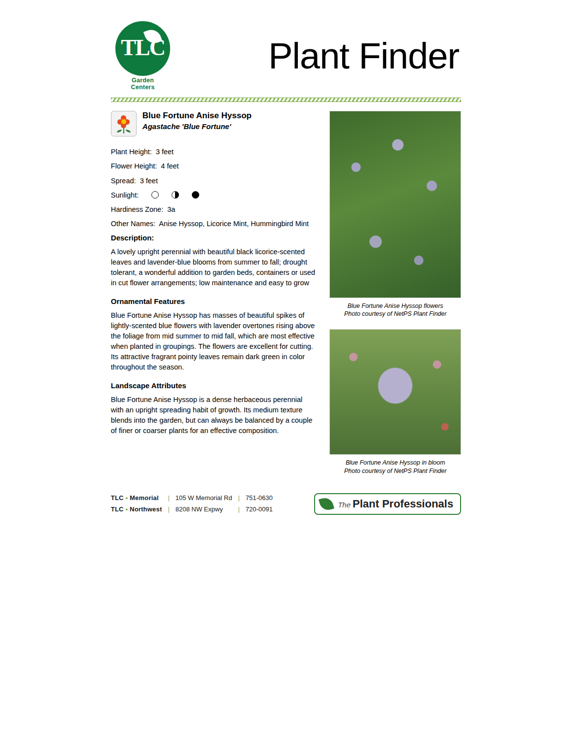TLC
Garden
Centers
Plant Finder
Blue Fortune Anise Hyssop
Agastache 'Blue Fortune'
Plant Height: 3 feet
Flower Height: 4 feet
Spread: 3 feet
Sunlight:
Hardiness Zone: 3a
Other Names: Anise Hyssop, Licorice Mint, Hummingbird Mint
Description:
A lovely upright perennial with beautiful black licorice-scented leaves and lavender-blue blooms from summer to fall; drought tolerant, a wonderful addition to garden beds, containers or used in cut flower arrangements; low maintenance and easy to grow
Ornamental Features
Blue Fortune Anise Hyssop has masses of beautiful spikes of lightly-scented blue flowers with lavender overtones rising above the foliage from mid summer to mid fall, which are most effective when planted in groupings. The flowers are excellent for cutting. Its attractive fragrant pointy leaves remain dark green in color throughout the season.
Landscape Attributes
Blue Fortune Anise Hyssop is a dense herbaceous perennial with an upright spreading habit of growth. Its medium texture blends into the garden, but can always be balanced by a couple of finer or coarser plants for an effective composition.
Blue Fortune Anise Hyssop flowers
Photo courtesy of NetPS Plant Finder
Blue Fortune Anise Hyssop in bloom
Photo courtesy of NetPS Plant Finder
| TLC • Memorial | / | 105 W Memorial Rd | / | 751-0630 |
| TLC • Northwest | / | 8208 NW Expwy | / | 720-0091 |
The Plant Professionals